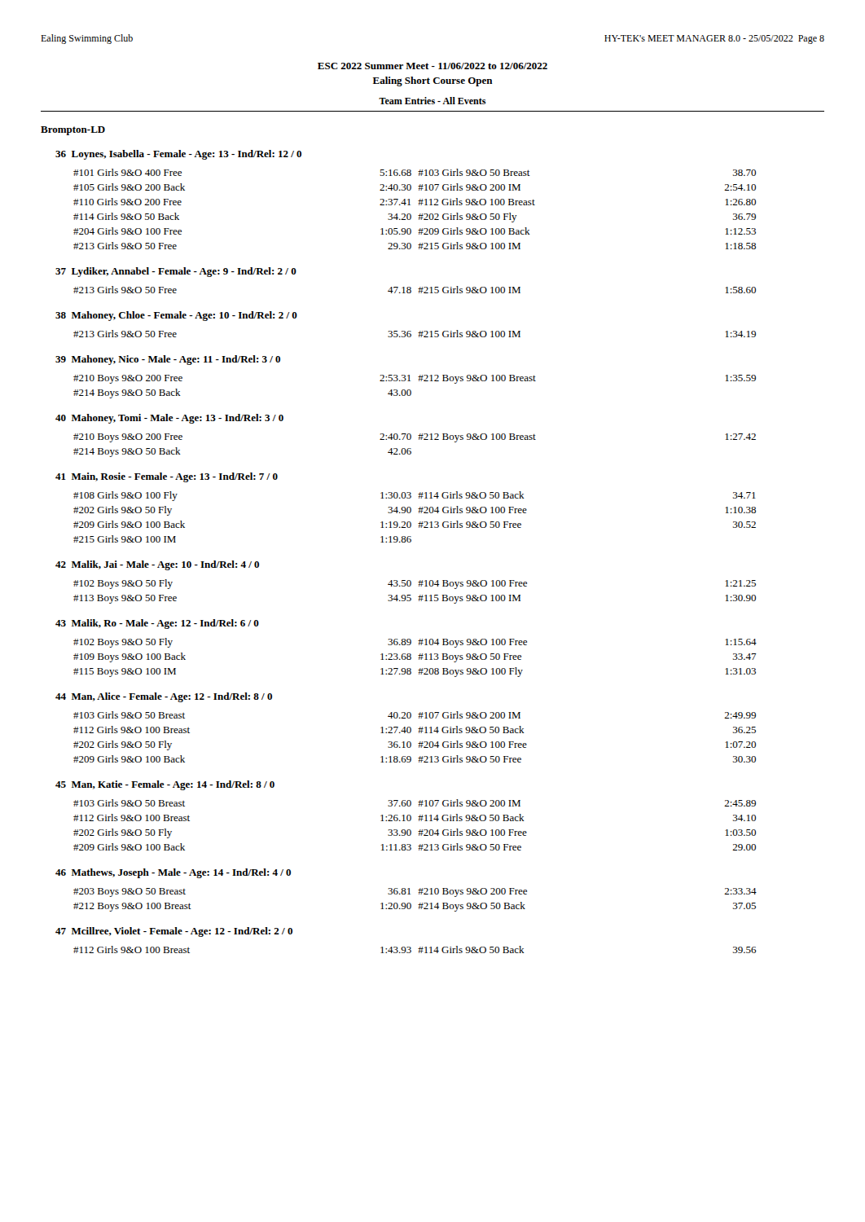Ealing Swimming Club
HY-TEK's MEET MANAGER 8.0 - 25/05/2022 Page 8
ESC 2022 Summer Meet - 11/06/2022 to 12/06/2022
Ealing Short Course Open
Team Entries - All Events
Brompton-LD
36 Loynes, Isabella - Female - Age: 13 - Ind/Rel: 12 / 0
| #101 Girls 9&O 400 Free | 5:16.68 | #103 Girls 9&O 50 Breast | 38.70 |
| #105 Girls 9&O 200 Back | 2:40.30 | #107 Girls 9&O 200 IM | 2:54.10 |
| #110 Girls 9&O 200 Free | 2:37.41 | #112 Girls 9&O 100 Breast | 1:26.80 |
| #114 Girls 9&O 50 Back | 34.20 | #202 Girls 9&O 50 Fly | 36.79 |
| #204 Girls 9&O 100 Free | 1:05.90 | #209 Girls 9&O 100 Back | 1:12.53 |
| #213 Girls 9&O 50 Free | 29.30 | #215 Girls 9&O 100 IM | 1:18.58 |
37 Lydiker, Annabel - Female - Age: 9 - Ind/Rel: 2 / 0
| #213 Girls 9&O 50 Free | 47.18 | #215 Girls 9&O 100 IM | 1:58.60 |
38 Mahoney, Chloe - Female - Age: 10 - Ind/Rel: 2 / 0
| #213 Girls 9&O 50 Free | 35.36 | #215 Girls 9&O 100 IM | 1:34.19 |
39 Mahoney, Nico - Male - Age: 11 - Ind/Rel: 3 / 0
| #210 Boys 9&O 200 Free | 2:53.31 | #212 Boys 9&O 100 Breast | 1:35.59 |
| #214 Boys 9&O 50 Back | 43.00 | | |
40 Mahoney, Tomi - Male - Age: 13 - Ind/Rel: 3 / 0
| #210 Boys 9&O 200 Free | 2:40.70 | #212 Boys 9&O 100 Breast | 1:27.42 |
| #214 Boys 9&O 50 Back | 42.06 | | |
41 Main, Rosie - Female - Age: 13 - Ind/Rel: 7 / 0
| #108 Girls 9&O 100 Fly | 1:30.03 | #114 Girls 9&O 50 Back | 34.71 |
| #202 Girls 9&O 50 Fly | 34.90 | #204 Girls 9&O 100 Free | 1:10.38 |
| #209 Girls 9&O 100 Back | 1:19.20 | #213 Girls 9&O 50 Free | 30.52 |
| #215 Girls 9&O 100 IM | 1:19.86 | | |
42 Malik, Jai - Male - Age: 10 - Ind/Rel: 4 / 0
| #102 Boys 9&O 50 Fly | 43.50 | #104 Boys 9&O 100 Free | 1:21.25 |
| #113 Boys 9&O 50 Free | 34.95 | #115 Boys 9&O 100 IM | 1:30.90 |
43 Malik, Ro - Male - Age: 12 - Ind/Rel: 6 / 0
| #102 Boys 9&O 50 Fly | 36.89 | #104 Boys 9&O 100 Free | 1:15.64 |
| #109 Boys 9&O 100 Back | 1:23.68 | #113 Boys 9&O 50 Free | 33.47 |
| #115 Boys 9&O 100 IM | 1:27.98 | #208 Boys 9&O 100 Fly | 1:31.03 |
44 Man, Alice - Female - Age: 12 - Ind/Rel: 8 / 0
| #103 Girls 9&O 50 Breast | 40.20 | #107 Girls 9&O 200 IM | 2:49.99 |
| #112 Girls 9&O 100 Breast | 1:27.40 | #114 Girls 9&O 50 Back | 36.25 |
| #202 Girls 9&O 50 Fly | 36.10 | #204 Girls 9&O 100 Free | 1:07.20 |
| #209 Girls 9&O 100 Back | 1:18.69 | #213 Girls 9&O 50 Free | 30.30 |
45 Man, Katie - Female - Age: 14 - Ind/Rel: 8 / 0
| #103 Girls 9&O 50 Breast | 37.60 | #107 Girls 9&O 200 IM | 2:45.89 |
| #112 Girls 9&O 100 Breast | 1:26.10 | #114 Girls 9&O 50 Back | 34.10 |
| #202 Girls 9&O 50 Fly | 33.90 | #204 Girls 9&O 100 Free | 1:03.50 |
| #209 Girls 9&O 100 Back | 1:11.83 | #213 Girls 9&O 50 Free | 29.00 |
46 Mathews, Joseph - Male - Age: 14 - Ind/Rel: 4 / 0
| #203 Boys 9&O 50 Breast | 36.81 | #210 Boys 9&O 200 Free | 2:33.34 |
| #212 Boys 9&O 100 Breast | 1:20.90 | #214 Boys 9&O 50 Back | 37.05 |
47 Mcillree, Violet - Female - Age: 12 - Ind/Rel: 2 / 0
| #112 Girls 9&O 100 Breast | 1:43.93 | #114 Girls 9&O 50 Back | 39.56 |